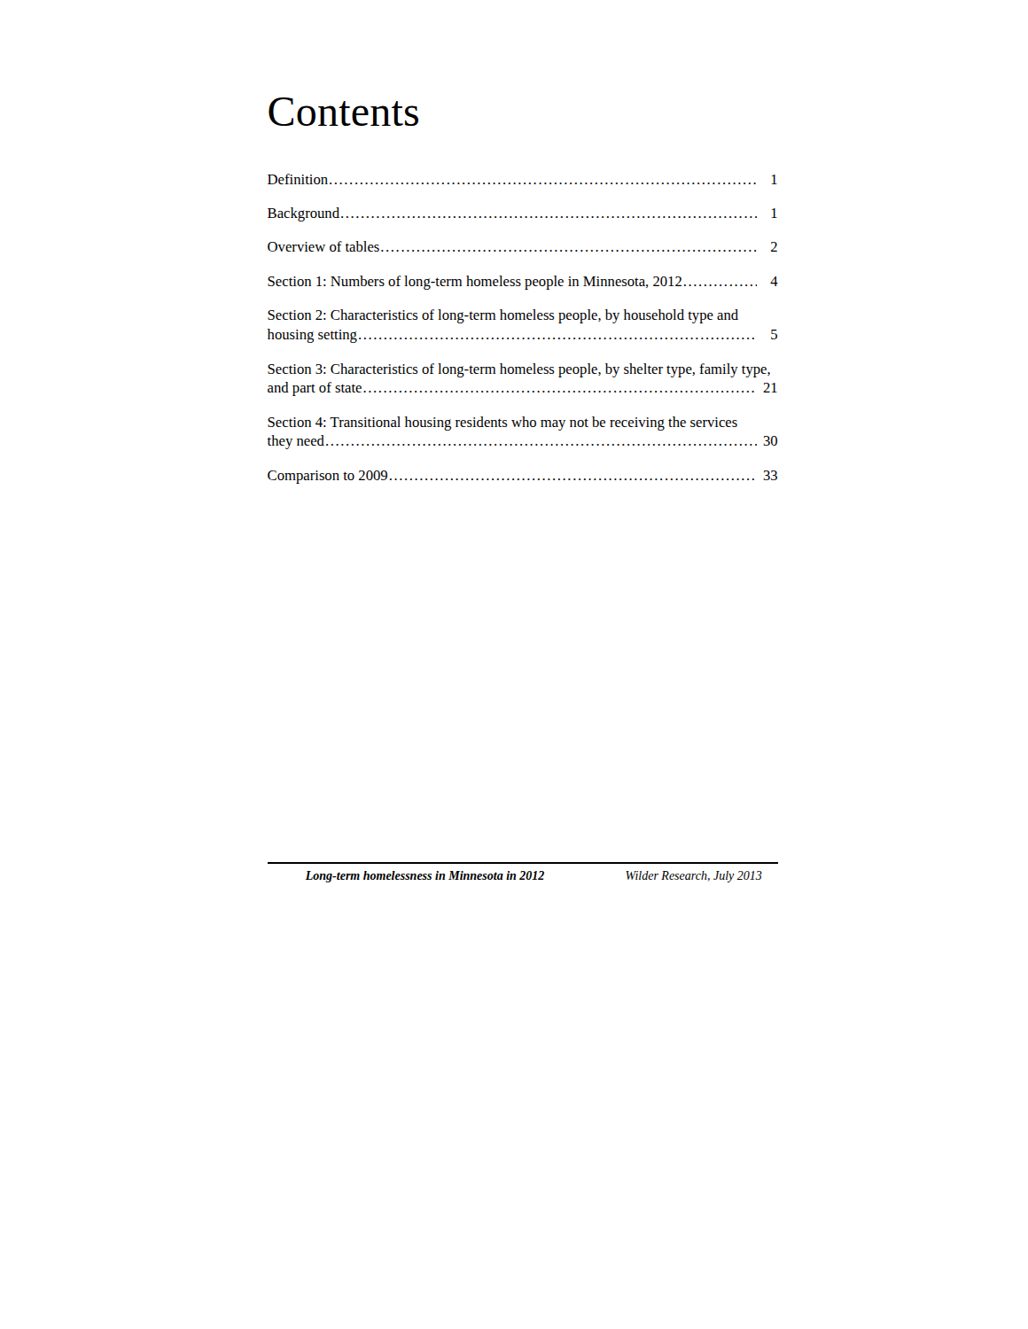Contents
Definition ........................................................................................................................... 1
Background ......................................................................................................................... 1
Overview of tables ........................................................................................................... 2
Section 1: Numbers of long-term homeless people in Minnesota, 2012 ............................ 4
Section 2: Characteristics of long-term homeless people, by household type and housing setting ............................................................................................................... 5
Section 3: Characteristics of long-term homeless people, by shelter type, family type, and part of state ............................................................................................................. 21
Section 4: Transitional housing residents who may not be receiving the services they need ....................................................................................................................... 30
Comparison to 2009 ..................................................................................................... 33
Long-term homelessness in Minnesota in 2012 Wilder Research, July 2013